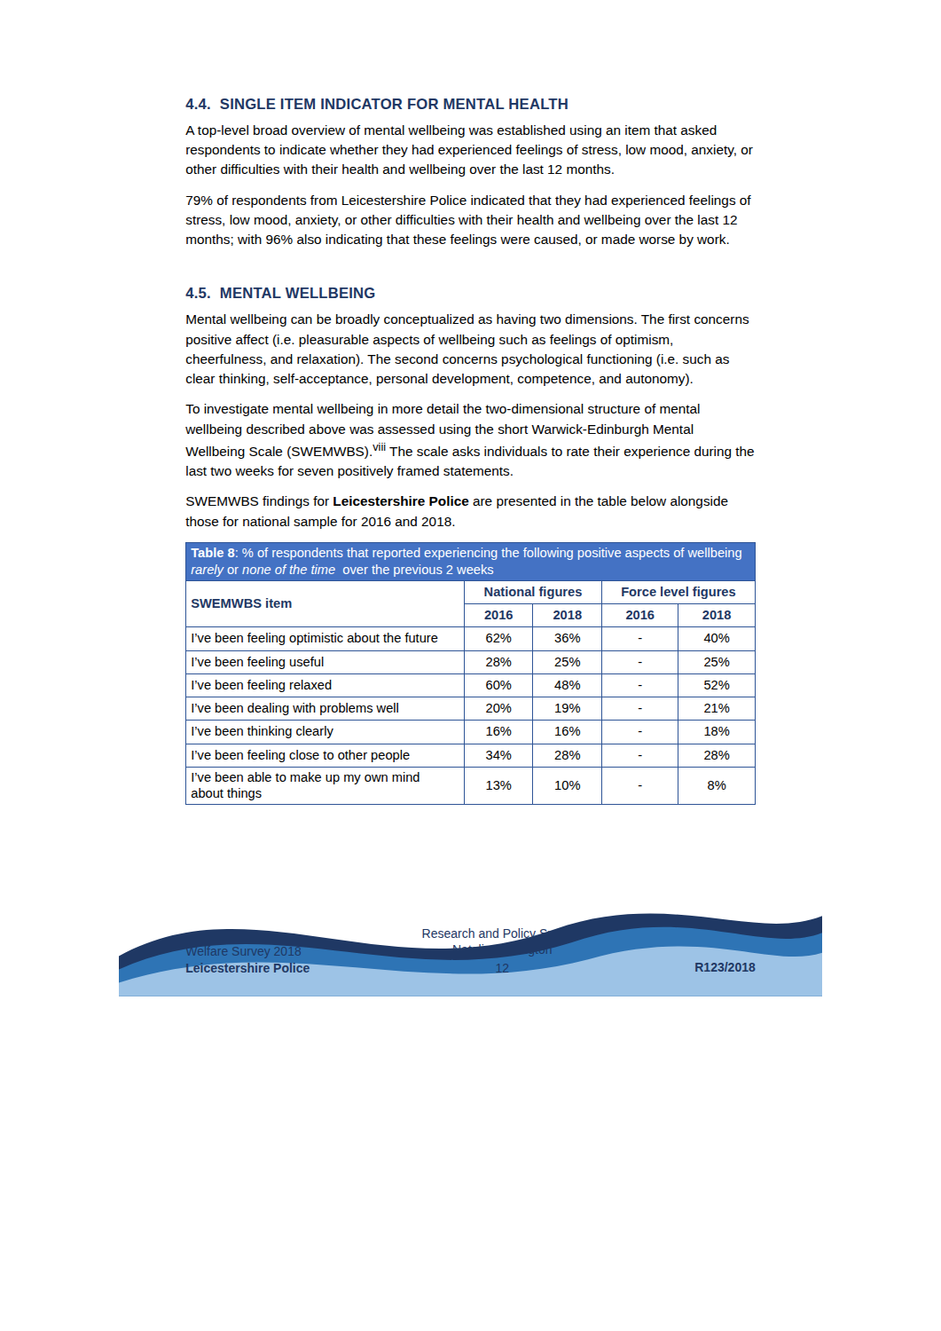4.4. SINGLE ITEM INDICATOR FOR MENTAL HEALTH
A top-level broad overview of mental wellbeing was established using an item that asked respondents to indicate whether they had experienced feelings of stress, low mood, anxiety, or other difficulties with their health and wellbeing over the last 12 months.
79% of respondents from Leicestershire Police indicated that they had experienced feelings of stress, low mood, anxiety, or other difficulties with their health and wellbeing over the last 12 months; with 96% also indicating that these feelings were caused, or made worse by work.
4.5. MENTAL WELLBEING
Mental wellbeing can be broadly conceptualized as having two dimensions. The first concerns positive affect (i.e. pleasurable aspects of wellbeing such as feelings of optimism, cheerfulness, and relaxation). The second concerns psychological functioning (i.e. such as clear thinking, self-acceptance, personal development, competence, and autonomy).
To investigate mental wellbeing in more detail the two-dimensional structure of mental wellbeing described above was assessed using the short Warwick-Edinburgh Mental Wellbeing Scale (SWEMWBS).viii The scale asks individuals to rate their experience during the last two weeks for seven positively framed statements.
SWEMWBS findings for Leicestershire Police are presented in the table below alongside those for national sample for 2016 and 2018.
| Table 8 : % of respondents that reported experiencing the following positive aspects of wellbeing rarely or none of the time over the previous 2 weeks |
| SWEMWBS item | National figures | Force level figures |
| 2016 | 2018 | 2016 | 2018 |
| I’ve been feeling optimistic about the future | 62% | 36% | - | 40% |
| I’ve been feeling useful | 28% | 25% | - | 25% |
| I’ve been feeling relaxed | 60% | 48% | - | 52% |
| I’ve been dealing with problems well | 20% | 19% | - | 21% |
| I’ve been thinking clearly | 16% | 16% | - | 18% |
| I’ve been feeling close to other people | 34% | 28% | - | 28% |
| I’ve been able to make up my own mind about things | 13% | 10% | - | 8% |
Welfare Survey 2018
Leicestershire Police
Research and Policy Support
Natalie Wellington
12
R123/2018